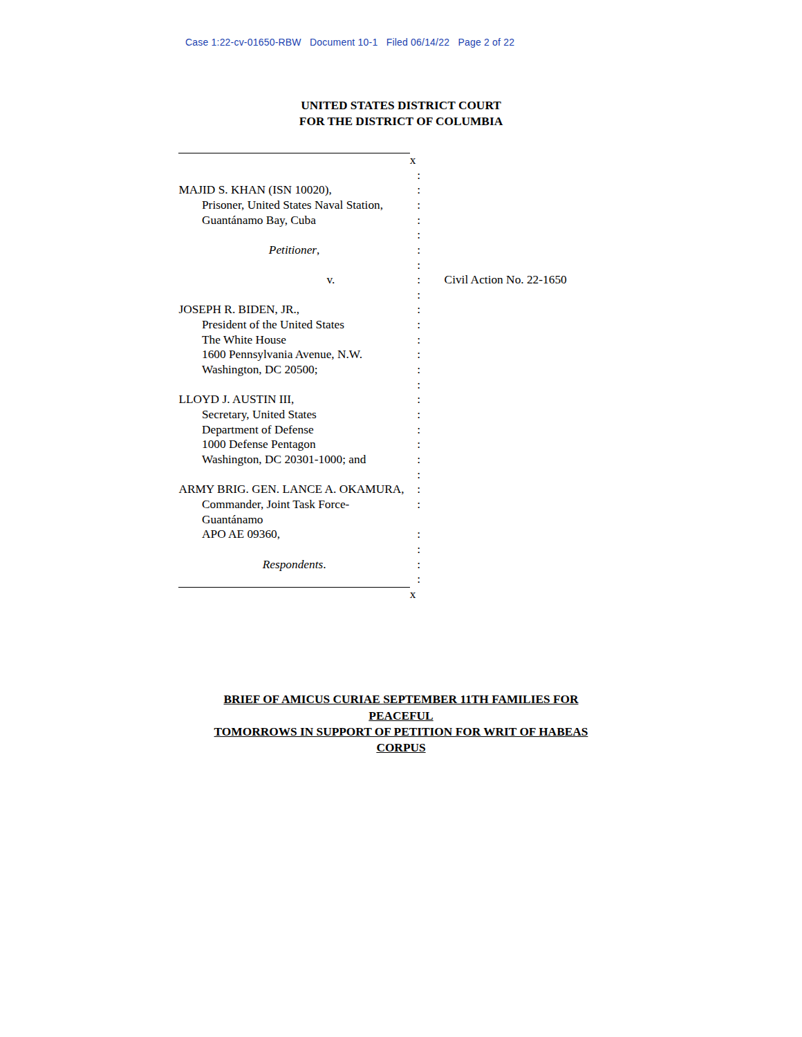Case 1:22-cv-01650-RBW Document 10-1 Filed 06/14/22 Page 2 of 22
UNITED STATES DISTRICT COURT
FOR THE DISTRICT OF COLUMBIA
| | x | |
| | : | |
| MAJID S. KHAN (ISN 10020), | : | |
| Prisoner, United States Naval Station, | : | |
| Guantánamo Bay, Cuba | : | |
| | : | |
| Petitioner , | : | |
| | : | |
| v. | : | Civil Action No. 22-1650 |
| | : | |
| JOSEPH R. BIDEN, JR., | : | |
| President of the United States | : | |
| The White House | : | |
| 1600 Pennsylvania Avenue, N.W. | : | |
| Washington, DC 20500; | : | |
| | : | |
| LLOYD J. AUSTIN III, | : | |
| Secretary, United States | : | |
| Department of Defense | : | |
| 1000 Defense Pentagon | : | |
| Washington, DC 20301-1000; and | : | |
| | : | |
| ARMY BRIG. GEN. LANCE A. OKAMURA, | : | |
| Commander, Joint Task Force-Guantánamo | : | |
| APO AE 09360, | : | |
| | : | |
| Respondents . | : | |
| | : | |
| | x | |
BRIEF OF AMICUS CURIAE SEPTEMBER 11TH FAMILIES FOR PEACEFUL
TOMORROWS IN SUPPORT OF PETITION FOR WRIT OF HABEAS CORPUS